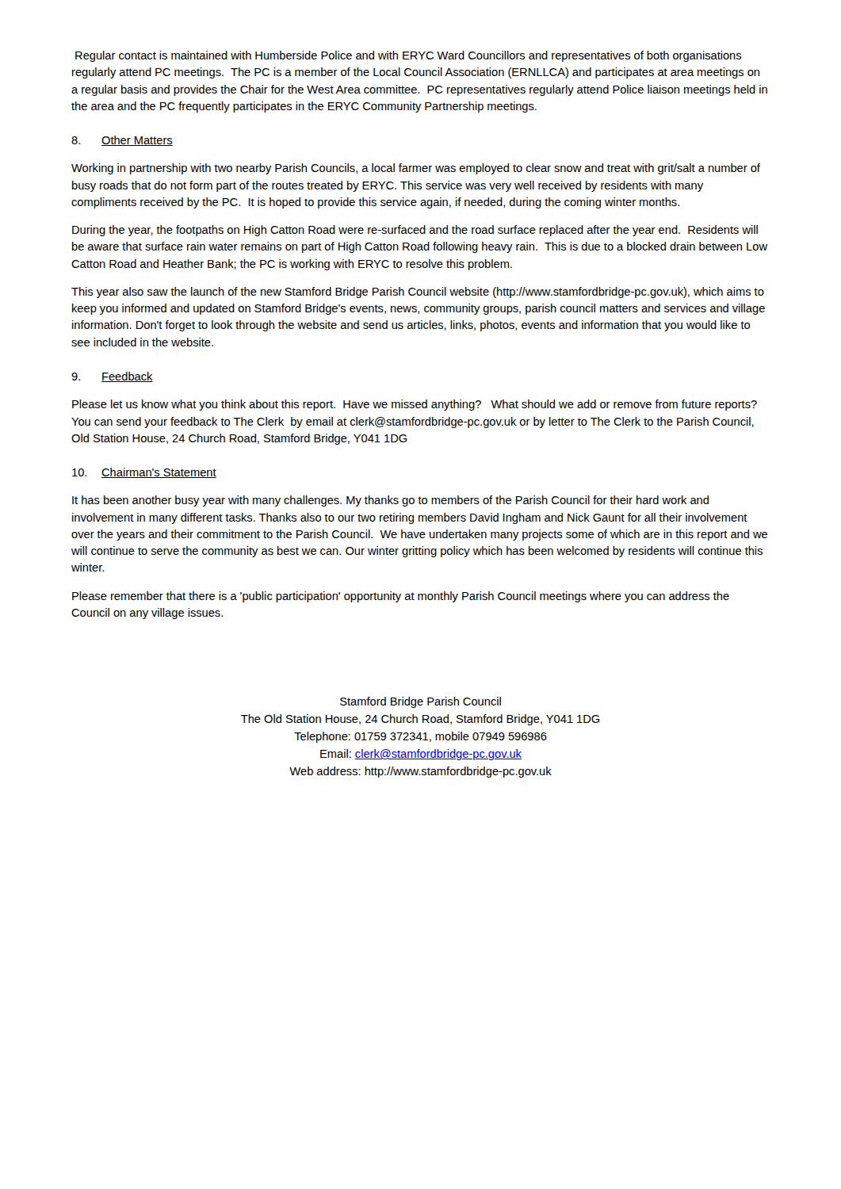Regular contact is maintained with Humberside Police and with ERYC Ward Councillors and representatives of both organisations regularly attend PC meetings. The PC is a member of the Local Council Association (ERNLLCA) and participates at area meetings on a regular basis and provides the Chair for the West Area committee. PC representatives regularly attend Police liaison meetings held in the area and the PC frequently participates in the ERYC Community Partnership meetings.
8. Other Matters
Working in partnership with two nearby Parish Councils, a local farmer was employed to clear snow and treat with grit/salt a number of busy roads that do not form part of the routes treated by ERYC. This service was very well received by residents with many compliments received by the PC. It is hoped to provide this service again, if needed, during the coming winter months.
During the year, the footpaths on High Catton Road were re-surfaced and the road surface replaced after the year end. Residents will be aware that surface rain water remains on part of High Catton Road following heavy rain. This is due to a blocked drain between Low Catton Road and Heather Bank; the PC is working with ERYC to resolve this problem.
This year also saw the launch of the new Stamford Bridge Parish Council website (http://www.stamfordbridge-pc.gov.uk), which aims to keep you informed and updated on Stamford Bridge's events, news, community groups, parish council matters and services and village information. Don't forget to look through the website and send us articles, links, photos, events and information that you would like to see included in the website.
9. Feedback
Please let us know what you think about this report. Have we missed anything? What should we add or remove from future reports? You can send your feedback to The Clerk by email at clerk@stamfordbridge-pc.gov.uk or by letter to The Clerk to the Parish Council, Old Station House, 24 Church Road, Stamford Bridge, Y041 1DG
10. Chairman's Statement
It has been another busy year with many challenges. My thanks go to members of the Parish Council for their hard work and involvement in many different tasks. Thanks also to our two retiring members David Ingham and Nick Gaunt for all their involvement over the years and their commitment to the Parish Council. We have undertaken many projects some of which are in this report and we will continue to serve the community as best we can. Our winter gritting policy which has been welcomed by residents will continue this winter.
Please remember that there is a 'public participation' opportunity at monthly Parish Council meetings where you can address the Council on any village issues.
Stamford Bridge Parish Council
The Old Station House, 24 Church Road, Stamford Bridge, Y041 1DG
Telephone: 01759 372341, mobile 07949 596986
Email: clerk@stamfordbridge-pc.gov.uk
Web address: http://www.stamfordbridge-pc.gov.uk